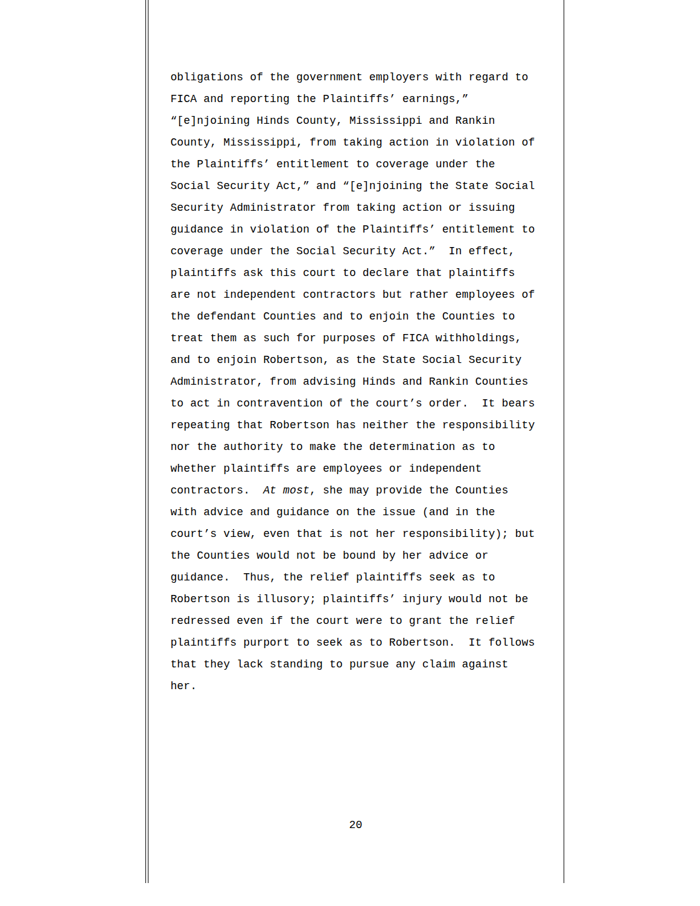obligations of the government employers with regard to FICA and reporting the Plaintiffs’ earnings,” “[e]njoining Hinds County, Mississippi and Rankin County, Mississippi, from taking action in violation of the Plaintiffs’ entitlement to coverage under the Social Security Act,” and “[e]njoining the State Social Security Administrator from taking action or issuing guidance in violation of the Plaintiffs’ entitlement to coverage under the Social Security Act.” In effect, plaintiffs ask this court to declare that plaintiffs are not independent contractors but rather employees of the defendant Counties and to enjoin the Counties to treat them as such for purposes of FICA withholdings, and to enjoin Robertson, as the State Social Security Administrator, from advising Hinds and Rankin Counties to act in contravention of the court’s order. It bears repeating that Robertson has neither the responsibility nor the authority to make the determination as to whether plaintiffs are employees or independent contractors. At most, she may provide the Counties with advice and guidance on the issue (and in the court’s view, even that is not her responsibility); but the Counties would not be bound by her advice or guidance. Thus, the relief plaintiffs seek as to Robertson is illusory; plaintiffs’ injury would not be redressed even if the court were to grant the relief plaintiffs purport to seek as to Robertson. It follows that they lack standing to pursue any claim against her.
20